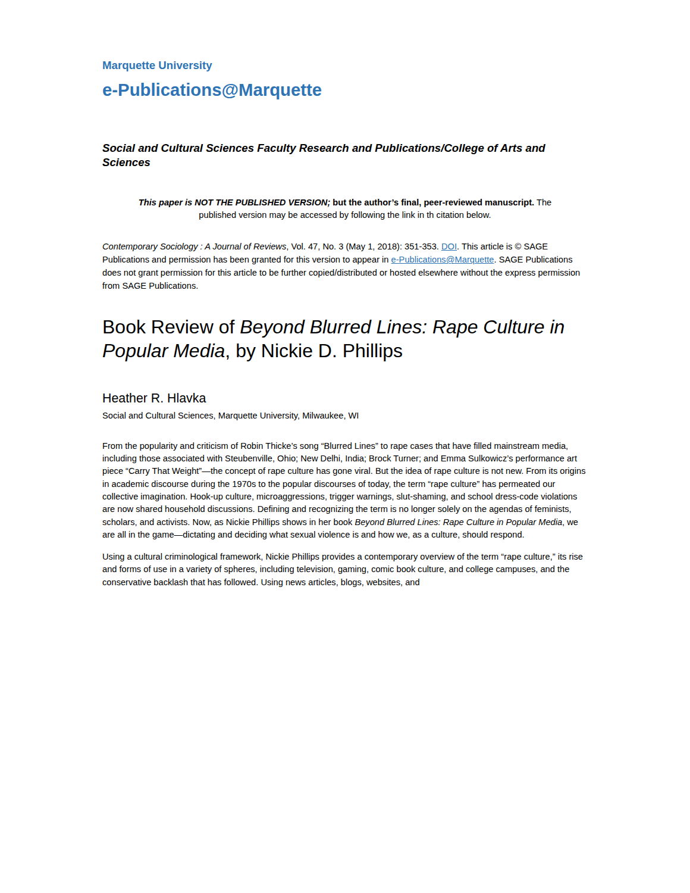Marquette University
e-Publications@Marquette
Social and Cultural Sciences Faculty Research and Publications/College of Arts and Sciences
This paper is NOT THE PUBLISHED VERSION; but the author’s final, peer-reviewed manuscript. The published version may be accessed by following the link in th citation below.
Contemporary Sociology : A Journal of Reviews, Vol. 47, No. 3 (May 1, 2018): 351-353. DOI. This article is © SAGE Publications and permission has been granted for this version to appear in e-Publications@Marquette. SAGE Publications does not grant permission for this article to be further copied/distributed or hosted elsewhere without the express permission from SAGE Publications.
Book Review of Beyond Blurred Lines: Rape Culture in Popular Media, by Nickie D. Phillips
Heather R. Hlavka
Social and Cultural Sciences, Marquette University, Milwaukee, WI
From the popularity and criticism of Robin Thicke’s song “Blurred Lines” to rape cases that have filled mainstream media, including those associated with Steubenville, Ohio; New Delhi, India; Brock Turner; and Emma Sulkowicz’s performance art piece “Carry That Weight”—the concept of rape culture has gone viral. But the idea of rape culture is not new. From its origins in academic discourse during the 1970s to the popular discourses of today, the term “rape culture” has permeated our collective imagination. Hook-up culture, microaggressions, trigger warnings, slut-shaming, and school dress-code violations are now shared household discussions. Defining and recognizing the term is no longer solely on the agendas of feminists, scholars, and activists. Now, as Nickie Phillips shows in her book Beyond Blurred Lines: Rape Culture in Popular Media, we are all in the game—dictating and deciding what sexual violence is and how we, as a culture, should respond.
Using a cultural criminological framework, Nickie Phillips provides a contemporary overview of the term “rape culture,” its rise and forms of use in a variety of spheres, including television, gaming, comic book culture, and college campuses, and the conservative backlash that has followed. Using news articles, blogs, websites, and